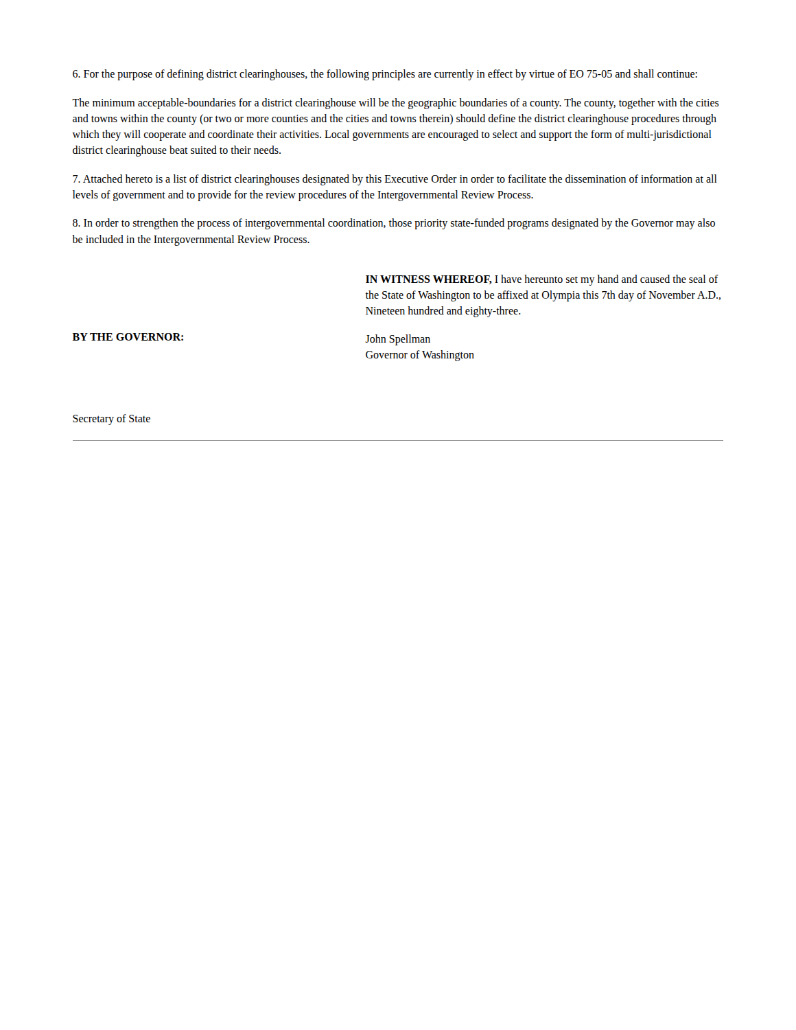6. For the purpose of defining district clearinghouses, the following principles are currently in effect by virtue of EO 75-05 and shall continue:
The minimum acceptable-boundaries for a district clearinghouse will be the geographic boundaries of a county. The county, together with the cities and towns within the county (or two or more counties and the cities and towns therein) should define the district clearinghouse procedures through which they will cooperate and coordinate their activities. Local governments are encouraged to select and support the form of multi-jurisdictional district clearinghouse beat suited to their needs.
7. Attached hereto is a list of district clearinghouses designated by this Executive Order in order to facilitate the dissemination of information at all levels of government and to provide for the review procedures of the Intergovernmental Review Process.
8. In order to strengthen the process of intergovernmental coordination, those priority state-funded programs designated by the Governor may also be included in the Intergovernmental Review Process.
IN WITNESS WHEREOF, I have hereunto set my hand and caused the seal of the State of Washington to be affixed at Olympia this 7th day of November A.D., Nineteen hundred and eighty-three.
John Spellman
Governor of Washington
BY THE GOVERNOR:
Secretary of State